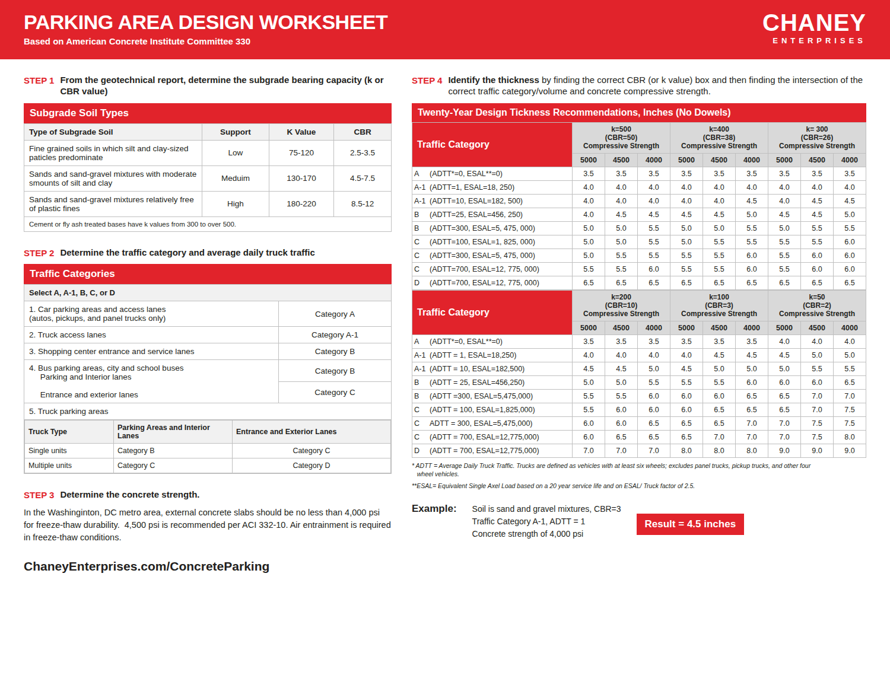Parking Area Design Worksheet
Based on American Concrete Institute Committee 330
CHANEY
ENTERPRISES
STEP 1
From the geotechnical report, determine the subgrade bearing capacity (k or CBR value)
Subgrade Soil Types
| Type of Subgrade Soil | Support | K Value | CBR |
| --- | --- | --- | --- |
| Fine grained soils in which silt and clay-sized paticles predominate | Low | 75-120 | 2.5-3.5 |
| Sands and sand-gravel mixtures with moderate smounts of silt and clay | Meduim | 130-170 | 4.5-7.5 |
| Sands and sand-gravel mixtures relatively free of plastic fines | High | 180-220 | 8.5-12 |
| Cement or fly ash treated bases have k values from 300 to over 500. |
STEP 2
Determine the traffic category and average daily truck traffic
Traffic Categories
| Select A, A-1, B, C, or D |
| 1. Car parking areas and access lanes (autos, pickups, and panel trucks only) | Category A |
| 2. Truck access lanes | Category A-1 |
| 3. Shopping center entrance and service lanes | Category B |
| 4. Bus parking areas, city and school buses Parking and Interior lanes Entrance and exterior lanes | Category B |
| Category C |
| 5. Truck parking areas |
| / Truck Type / Parking Areas and Interior Lanes / Entrance and Exterior Lanes / / --- / --- / --- / / Single units / Category B / Category C / / Multiple units / Category C / Category D / |
STEP 3
Determine the concrete strength.
In the Washinginton, DC metro area, external concrete slabs should be no less than 4,000 psi for freeze-thaw durability. 4,500 psi is recommended per ACI 332-10. Air entrainment is required in freeze-thaw conditions.
ChaneyEnterprises.com/ConcreteParking
STEP 4
Identify the thickness by finding the correct CBR (or k value) box and then finding the intersection of the correct traffic category/volume and concrete compressive strength.
Twenty-Year Design Tickness Recommendations, Inches (No Dowels)
| Traffic Category | k=500 (CBR=50) Compressive Strength | k=400 (CBR=38) Compressive Strength | k= 300 (CBR=26) Compressive Strength |
| --- | --- | --- | --- |
| 5000 | 4500 | 4000 | 5000 | 4500 | 4000 | 5000 | 4500 | 4000 |
| A (ADTT*=0, ESAL**=0) | 3.5 | 3.5 | 3.5 | 3.5 | 3.5 | 3.5 | 3.5 | 3.5 | 3.5 |
| A-1 (ADTT=1, ESAL=18, 250) | 4.0 | 4.0 | 4.0 | 4.0 | 4.0 | 4.0 | 4.0 | 4.0 | 4.0 |
| A-1 (ADTT=10, ESAL=182, 500) | 4.0 | 4.0 | 4.0 | 4.0 | 4.0 | 4.5 | 4.0 | 4.5 | 4.5 |
| B (ADTT=25, ESAL=456, 250) | 4.0 | 4.5 | 4.5 | 4.5 | 4.5 | 5.0 | 4.5 | 4.5 | 5.0 |
| B (ADTT=300, ESAL=5, 475, 000) | 5.0 | 5.0 | 5.5 | 5.0 | 5.0 | 5.5 | 5.0 | 5.5 | 5.5 |
| C (ADTT=100, ESAL=1, 825, 000) | 5.0 | 5.0 | 5.5 | 5.0 | 5.5 | 5.5 | 5.5 | 5.5 | 6.0 |
| C (ADTT=300, ESAL=5, 475, 000) | 5.0 | 5.5 | 5.5 | 5.5 | 5.5 | 6.0 | 5.5 | 6.0 | 6.0 |
| C (ADTT=700, ESAL=12, 775, 000) | 5.5 | 5.5 | 6.0 | 5.5 | 5.5 | 6.0 | 5.5 | 6.0 | 6.0 |
| D (ADTT=700, ESAL=12, 775, 000) | 6.5 | 6.5 | 6.5 | 6.5 | 6.5 | 6.5 | 6.5 | 6.5 | 6.5 |
| Traffic Category | k=200 (CBR=10) Compressive Strength | k=100 (CBR=3) Compressive Strength | k=50 (CBR=2) Compressive Strength |
| --- | --- | --- | --- |
| 5000 | 4500 | 4000 | 5000 | 4500 | 4000 | 5000 | 4500 | 4000 |
| A (ADTT*=0, ESAL**=0) | 3.5 | 3.5 | 3.5 | 3.5 | 3.5 | 3.5 | 4.0 | 4.0 | 4.0 |
| A-1 (ADTT = 1, ESAL=18,250) | 4.0 | 4.0 | 4.0 | 4.0 | 4.5 | 4.5 | 4.5 | 5.0 | 5.0 |
| A-1 (ADTT = 10, ESAL=182,500) | 4.5 | 4.5 | 5.0 | 4.5 | 5.0 | 5.0 | 5.0 | 5.5 | 5.5 |
| B (ADTT = 25, ESAL=456,250) | 5.0 | 5.0 | 5.5 | 5.5 | 5.5 | 6.0 | 6.0 | 6.0 | 6.5 |
| B (ADTT =300, ESAL=5,475,000) | 5.5 | 5.5 | 6.0 | 6.0 | 6.0 | 6.5 | 6.5 | 7.0 | 7.0 |
| C (ADTT = 100, ESAL=1,825,000) | 5.5 | 6.0 | 6.0 | 6.0 | 6.5 | 6.5 | 6.5 | 7.0 | 7.5 |
| C ADTT = 300, ESAL=5,475,000) | 6.0 | 6.0 | 6.5 | 6.5 | 6.5 | 7.0 | 7.0 | 7.5 | 7.5 |
| C (ADTT = 700, ESAL=12,775,000) | 6.0 | 6.5 | 6.5 | 6.5 | 7.0 | 7.0 | 7.0 | 7.5 | 8.0 |
| D (ADTT = 700, ESAL=12,775,000) | 7.0 | 7.0 | 7.0 | 8.0 | 8.0 | 8.0 | 9.0 | 9.0 | 9.0 |
* ADTT = Average Daily Truck Traffic. Trucks are defined as vehicles with at least six wheels; excludes panel trucks, pickup trucks, and other four
wheel vehicles.
**ESAL= Equivalent Single Axel Load based on a 20 year service life and on ESAL/ Truck factor of 2.5.
Example:
Soil is sand and gravel mixtures, CBR=3
Traffic Category A-1, ADTT = 1
Concrete strength of 4,000 psi
Result = 4.5 inches